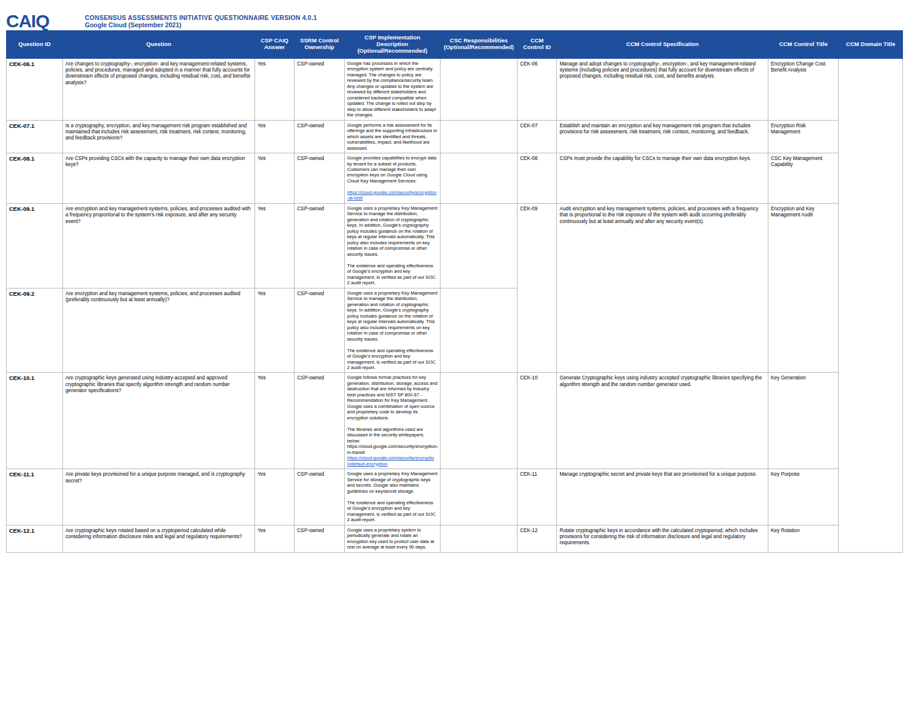| CAI Q | CONSENSUS ASSESSMENTS INITIATIVE QUESTIONNAIRE VERSION 4.0.1 Google Cloud (September 2021) |
| Question ID | Question | CSP CAIQ Answer | SSRM Control Ownership | CSP Implementation Description (Optional/Recommended) | CSC Responsibilities (Optional/Recommended) | CCM Control ID | CCM Control Specification | CCM Control Title | CCM Domain Title |
| --- | --- | --- | --- | --- | --- | --- | --- | --- | --- |
| CEK-06.1 | Are changes to cryptography-, encryption- and key management-related systems, policies, and procedures, managed and adopted in a manner that fully accounts for downstream effects of proposed changes, including residual risk, cost, and benefits analysis? | Yes | CSP-owned | Google has processes in which the encryption system and policy are centrally managed. The changes to policy are reviewed by the compliance/security team. Any changes or updates to the system are reviewed by different stakeholders and considered backward compatible when updated. The change is rolled out step by step to allow different stakeholders to adapt the changes. | | CEK-06 | Manage and adopt changes to cryptography-, encryption-, and key management-related systems (including policies and procedures) that fully account for downstream effects of proposed changes, including residual risk, cost, and benefits analysis. | Encryption Change Cost Benefit Analysis | |
| CEK-07.1 | Is a cryptography, encryption, and key management risk program established and maintained that includes risk assessment, risk treatment, risk context, monitoring, and feedback provisions? | Yes | CSP-owned | Google performs a risk assessment for its offerings and the supporting infrastructure in which assets are identified and threats, vulnerabilities, impact, and likelihood are assessed. | | CEK-07 | Establish and maintain an encryption and key management risk program that includes provisions for risk assessment, risk treatment, risk context, monitoring, and feedback. | Encryption Risk Management |
| CEK-08.1 | Are CSPs providing CSCs with the capacity to manage their own data encryption keys? | Yes | CSP-owned | Google provides capabilities to encrypt data by tenant for a subset of products. Customers can manage their own encryption keys on Google Cloud using Cloud Key Management Services. https://cloud.google.com/security/encryption-at-rest/ | | CEK-08 | CSPs must provide the capability for CSCs to manage their own data encryption keys. | CSC Key Management Capability |
| CEK-09.1 | Are encryption and key management systems, policies, and processes audited with a frequency proportional to the system's risk exposure, and after any security event? | Yes | CSP-owned | Google uses a proprietary Key Management Service to manage the distribution, generation and rotation of cryptographic keys. In addition, Google's cryptography policy includes guidance on the rotation of keys at regular intervals automatically. This policy also includes requirements on key rotation in case of compromise or other security issues. The existence and operating effectiveness of Google's encryption and key management, is verified as part of our SOC 2 audit report. | | CEK-09 | Audit encryption and key management systems, policies, and processes with a frequency that is proportional to the risk exposure of the system with audit occurring preferably continuously but at least annually and after any security event(s). | Encryption and Key Management Audit |
| CEK-09.2 | Are encryption and key management systems, policies, and processes audited (preferably continuously but at least annually)? | Yes | CSP-owned | Google uses a proprietary Key Management Service to manage the distribution, generation and rotation of cryptographic keys. In addition, Google's cryptography policy includes guidance on the rotation of keys at regular intervals automatically. This policy also includes requirements on key rotation in case of compromise or other security issues. The existence and operating effectiveness of Google's encryption and key management, is verified as part of our SOC 2 audit report. | |
| CEK-10.1 | Are cryptographic keys generated using industry-accepted and approved cryptographic libraries that specify algorithm strength and random number generator specifications? | Yes | CSP-owned | Google follows formal practices for key generation, distribution, storage, access and destruction that are informed by industry best practices and NIST SP 800-57 - Recommendation for Key Management. Google uses a combination of open source and proprietary code to develop its encryption solutions. The libraries and algorithms used are discussed in the security whitepapers below: https://cloud.google.com/security/encryption-in-transit https://cloud.google.com/security/encryption/default-encryption | | CEK-10 | Generate Cryptographic keys using industry accepted cryptographic libraries specifying the algorithm strength and the random number generator used. | Key Generation |
| CEK-11.1 | Are private keys provisioned for a unique purpose managed, and is cryptography secret? | Yes | CSP-owned | Google uses a proprietary Key Management Service for storage of cryptographic keys and secrets. Google also maintains guidelines on key/secret storage. The existence and operating effectiveness of Google's encryption and key management, is verified as part of our SOC 2 audit report. | | CEK-11 | Manage cryptographic secret and private keys that are provisioned for a unique purpose. | Key Purpose |
| CEK-12.1 | Are cryptographic keys rotated based on a cryptoperiod calculated while considering information disclosure risks and legal and regulatory requirements? | Yes | CSP-owned | Google uses a proprietary system to periodically generate and rotate an encryption key used to protect user data at rest on average at least every 90 days. | | CEK-12 | Rotate cryptographic keys in accordance with the calculated cryptoperiod, which includes provisions for considering the risk of information disclosure and legal and regulatory requirements. | Key Rotation |